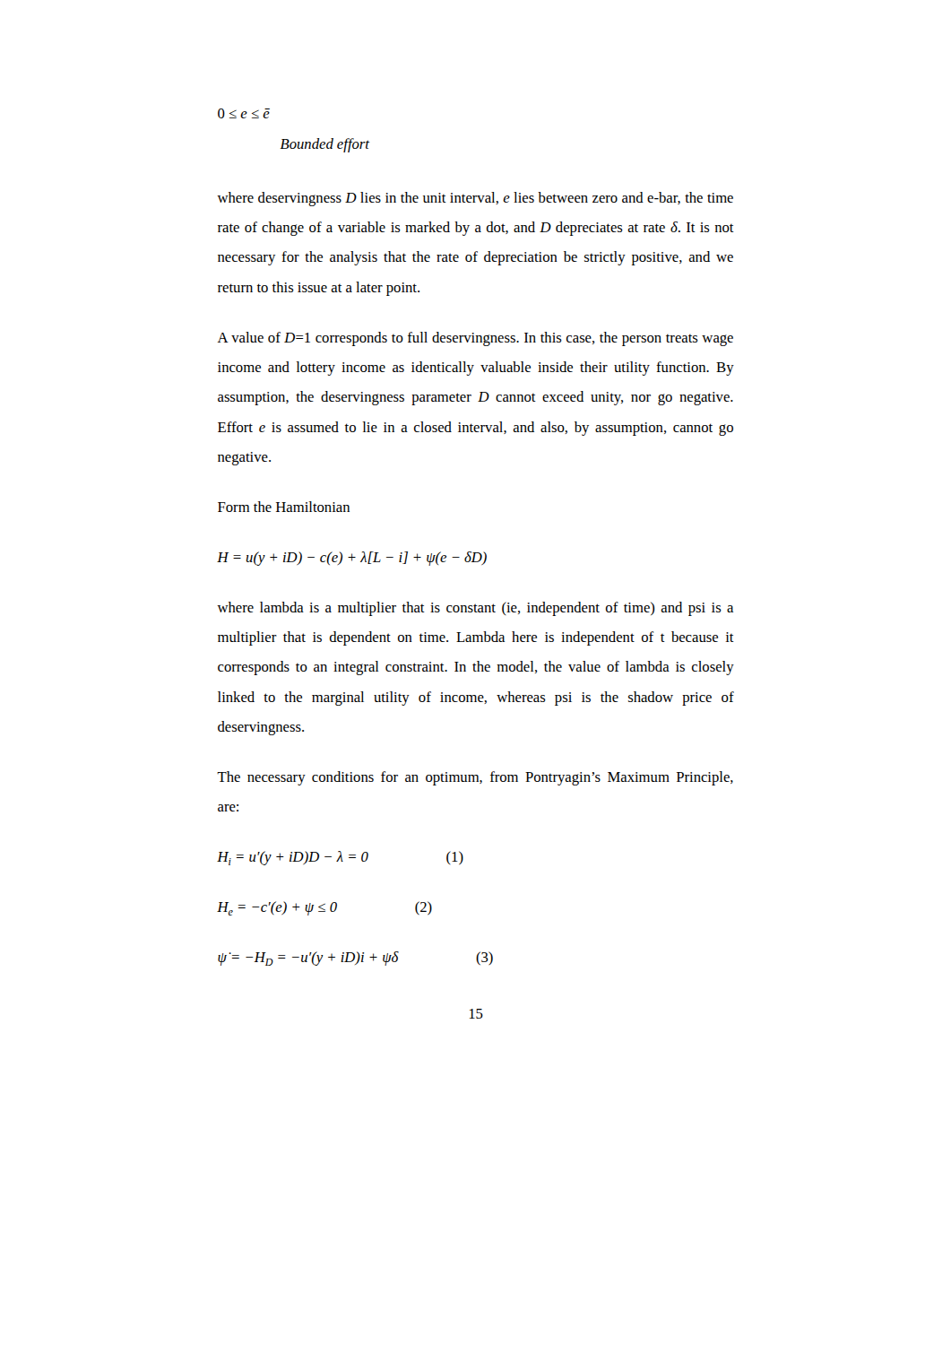0 ≤ e ≤ ē Bounded effort
where deservingness D lies in the unit interval, e lies between zero and e-bar, the time rate of change of a variable is marked by a dot, and D depreciates at rate δ. It is not necessary for the analysis that the rate of depreciation be strictly positive, and we return to this issue at a later point.
A value of D=1 corresponds to full deservingness. In this case, the person treats wage income and lottery income as identically valuable inside their utility function. By assumption, the deservingness parameter D cannot exceed unity, nor go negative. Effort e is assumed to lie in a closed interval, and also, by assumption, cannot go negative.
Form the Hamiltonian
H = u(y + iD) − c(e) + λ[L − i] + ψ(e − δD)
where lambda is a multiplier that is constant (ie, independent of time) and psi is a multiplier that is dependent on time. Lambda here is independent of t because it corresponds to an integral constraint. In the model, the value of lambda is closely linked to the marginal utility of income, whereas psi is the shadow price of deservingness.
The necessary conditions for an optimum, from Pontryagin’s Maximum Principle, are:
Hi = u′(y + iD)D − λ = 0(1)
He = −c′(e) + ψ ≤ 0(2)
ψ̇ = −HD = −u′(y + iD)i + ψδ(3)
15